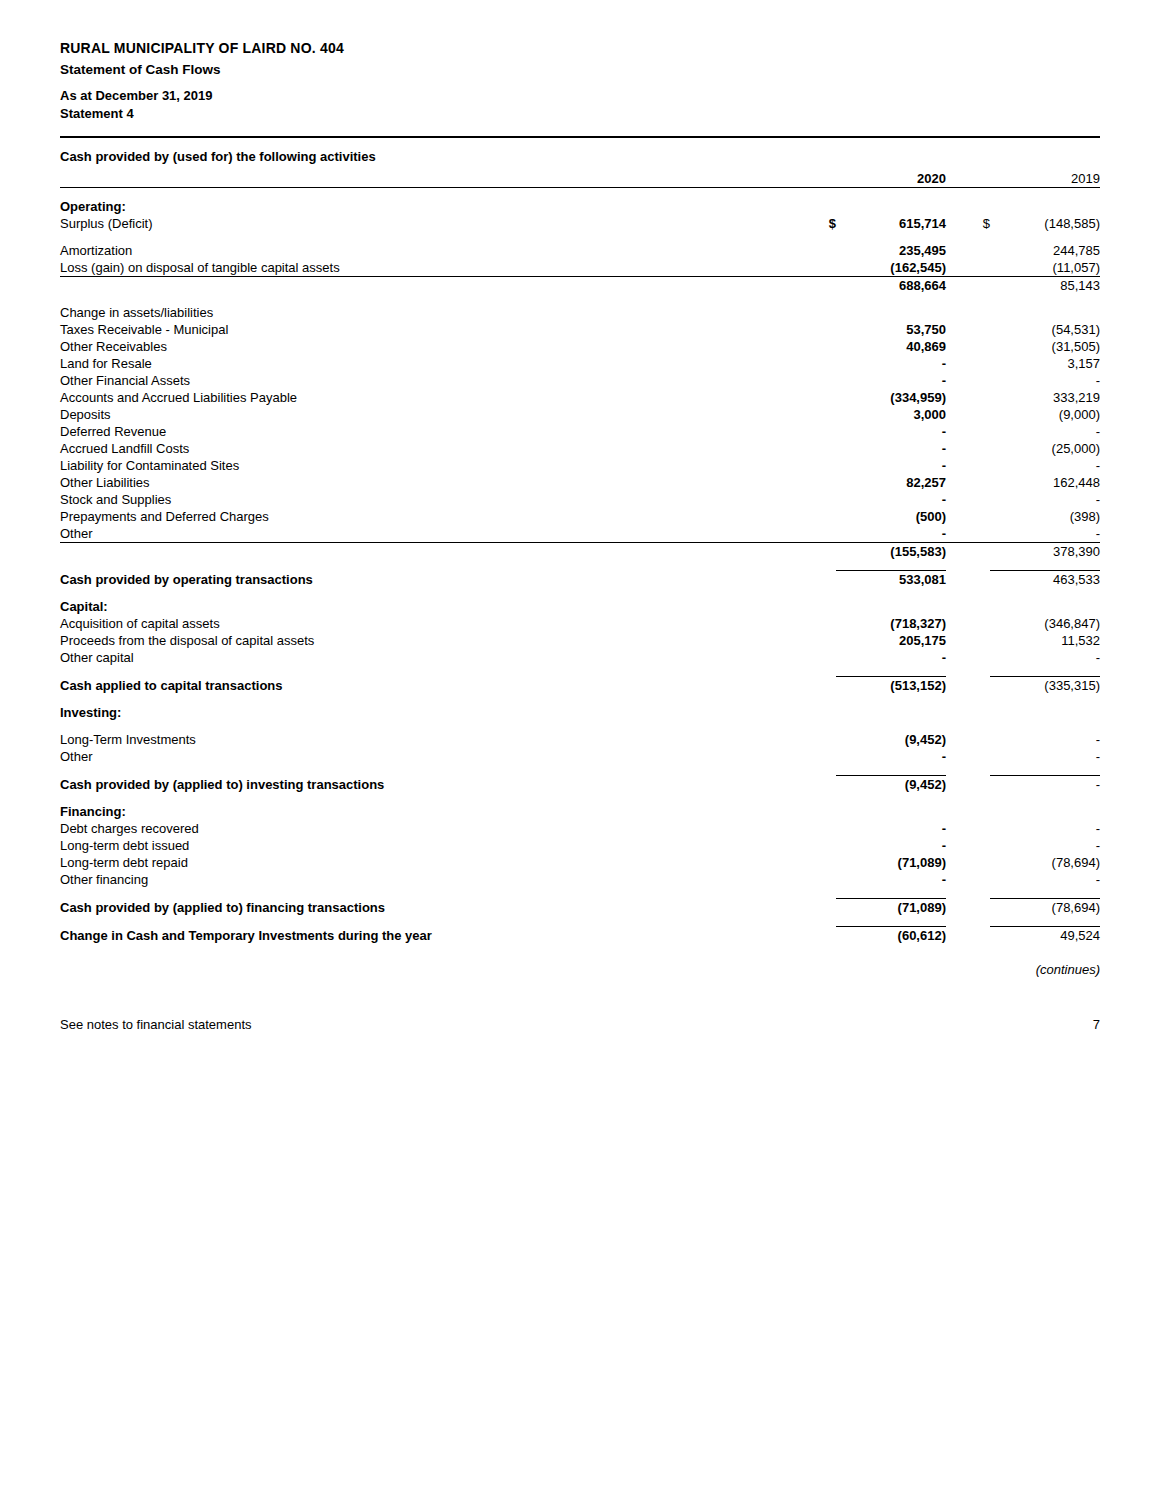RURAL MUNICIPALITY OF LAIRD NO. 404
Statement of Cash Flows
As at December 31, 2019
Statement 4
| Cash provided by (used for) the following activities |
| | | | 2020 | | | 2019 |
| Operating: | | | | | | |
| Surplus (Deficit) | | $ | 615,714 | | $ | (148,585) |
| Amortization | | | 235,495 | | | 244,785 |
| Loss (gain) on disposal of tangible capital assets | | | (162,545) | | | (11,057) |
| | | | 688,664 | | | 85,143 |
| Change in assets/liabilities | | | | | | |
| Taxes Receivable - Municipal | | | 53,750 | | | (54,531) |
| Other Receivables | | | 40,869 | | | (31,505) |
| Land for Resale | | | - | | | 3,157 |
| Other Financial Assets | | | - | | | - |
| Accounts and Accrued Liabilities Payable | | | (334,959) | | | 333,219 |
| Deposits | | | 3,000 | | | (9,000) |
| Deferred Revenue | | | - | | | - |
| Accrued Landfill Costs | | | - | | | (25,000) |
| Liability for Contaminated Sites | | | - | | | - |
| Other Liabilities | | | 82,257 | | | 162,448 |
| Stock and Supplies | | | - | | | - |
| Prepayments and Deferred Charges | | | (500) | | | (398) |
| Other | | | - | | | - |
| | | | (155,583) | | | 378,390 |
| Cash provided by operating transactions | | | 533,081 | | | 463,533 |
| Capital: | | | | | | |
| Acquisition of capital assets | | | (718,327) | | | (346,847) |
| Proceeds from the disposal of capital assets | | | 205,175 | | | 11,532 |
| Other capital | | | - | | | - |
| Cash applied to capital transactions | | | (513,152) | | | (335,315) |
| Investing: | | | | | | |
| Long-Term Investments | | | (9,452) | | | - |
| Other | | | - | | | - |
| Cash provided by (applied to) investing transactions | | | (9,452) | | | - |
| Financing: | | | | | | |
| Debt charges recovered | | | - | | | - |
| Long-term debt issued | | | - | | | - |
| Long-term debt repaid | | | (71,089) | | | (78,694) |
| Other financing | | | - | | | - |
| Cash provided by (applied to) financing transactions | | | (71,089) | | | (78,694) |
| Change in Cash and Temporary Investments during the year | | | (60,612) | | | 49,524 |
(continues)
See notes to financial statements
7